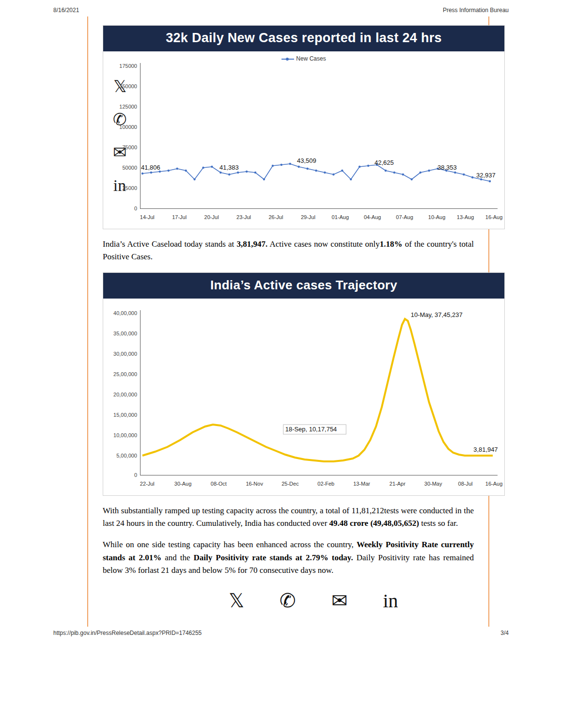8/16/2021
Press Information Bureau
 𝕏 ✆ ✉ in
32k Daily New Cases reported in last 24 hrs
New Cases
175000
150000
125000
100000
75000
50000
25000
0
41,806
41,383
43,509
42,625
38,353
32,937
14-Jul 17-Jul 20-Jul 23-Jul 26-Jul 29-Jul 01-Aug 04-Aug 07-Aug 10-Aug 13-Aug 16-Aug
India’s Active Caseload today stands at 3,81,947. Active cases now constitute only1.18% of the country's total Positive Cases.
India’s Active cases Trajectory
40,00,000
35,00,000
30,00,000
25,00,000
20,00,000
15,00,000
10,00,000
5,00,000
0
18-Sep, 10,17,754 10-May, 37,45,237 3,81,947
22-Jul 30-Aug 08-Oct 16-Nov 25-Dec 02-Feb 13-Mar 21-Apr 30-May 08-Jul 16-Aug
With substantially ramped up testing capacity across the country, a total of 11,81,212tests were conducted in the last 24 hours in the country. Cumulatively, India has conducted over 49.48 crore (49,48,05,652) tests so far.
While on one side testing capacity has been enhanced across the country, Weekly Positivity Rate currently stands at 2.01% and the Daily Positivity rate stands at 2.79% today. Daily Positivity rate has remained below 3% forlast 21 days and below 5% for 70 consecutive days now.
 𝕏 ✆ ✉ in
https://pib.gov.in/PressReleseDetail.aspx?PRID=1746255
3/4